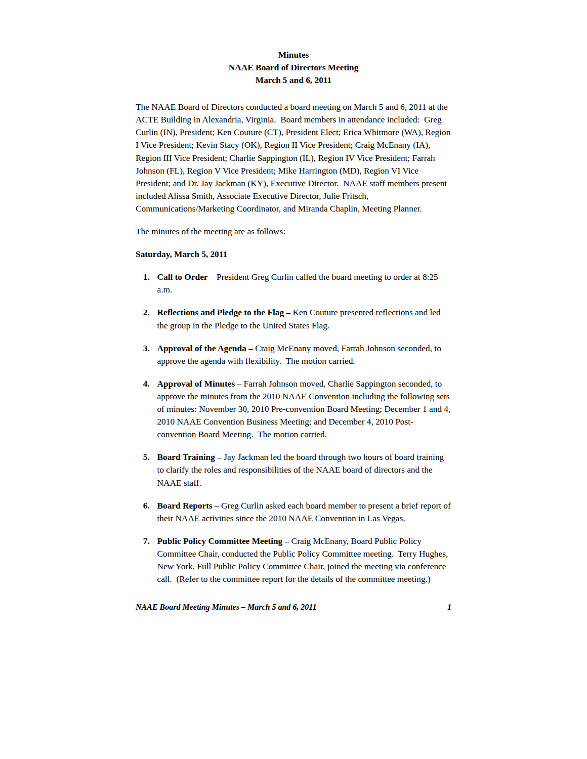Minutes
NAAE Board of Directors Meeting
March 5 and 6, 2011
The NAAE Board of Directors conducted a board meeting on March 5 and 6, 2011 at the ACTE Building in Alexandria, Virginia. Board members in attendance included: Greg Curlin (IN), President; Ken Couture (CT), President Elect; Erica Whitmore (WA), Region I Vice President; Kevin Stacy (OK), Region II Vice President; Craig McEnany (IA), Region III Vice President; Charlie Sappington (IL), Region IV Vice President; Farrah Johnson (FL), Region V Vice President; Mike Harrington (MD), Region VI Vice President; and Dr. Jay Jackman (KY), Executive Director. NAAE staff members present included Alissa Smith, Associate Executive Director, Julie Fritsch, Communications/Marketing Coordinator, and Miranda Chaplin, Meeting Planner.
The minutes of the meeting are as follows:
Saturday, March 5, 2011
Call to Order – President Greg Curlin called the board meeting to order at 8:25 a.m.
Reflections and Pledge to the Flag – Ken Couture presented reflections and led the group in the Pledge to the United States Flag.
Approval of the Agenda – Craig McEnany moved, Farrah Johnson seconded, to approve the agenda with flexibility. The motion carried.
Approval of Minutes – Farrah Johnson moved, Charlie Sappington seconded, to approve the minutes from the 2010 NAAE Convention including the following sets of minutes: November 30, 2010 Pre-convention Board Meeting; December 1 and 4, 2010 NAAE Convention Business Meeting; and December 4, 2010 Post-convention Board Meeting. The motion carried.
Board Training – Jay Jackman led the board through two hours of board training to clarify the roles and responsibilities of the NAAE board of directors and the NAAE staff.
Board Reports – Greg Curlin asked each board member to present a brief report of their NAAE activities since the 2010 NAAE Convention in Las Vegas.
Public Policy Committee Meeting – Craig McEnany, Board Public Policy Committee Chair, conducted the Public Policy Committee meeting. Terry Hughes, New York, Full Public Policy Committee Chair, joined the meeting via conference call. (Refer to the committee report for the details of the committee meeting.)
NAAE Board Meeting Minutes – March 5 and 6, 2011 1